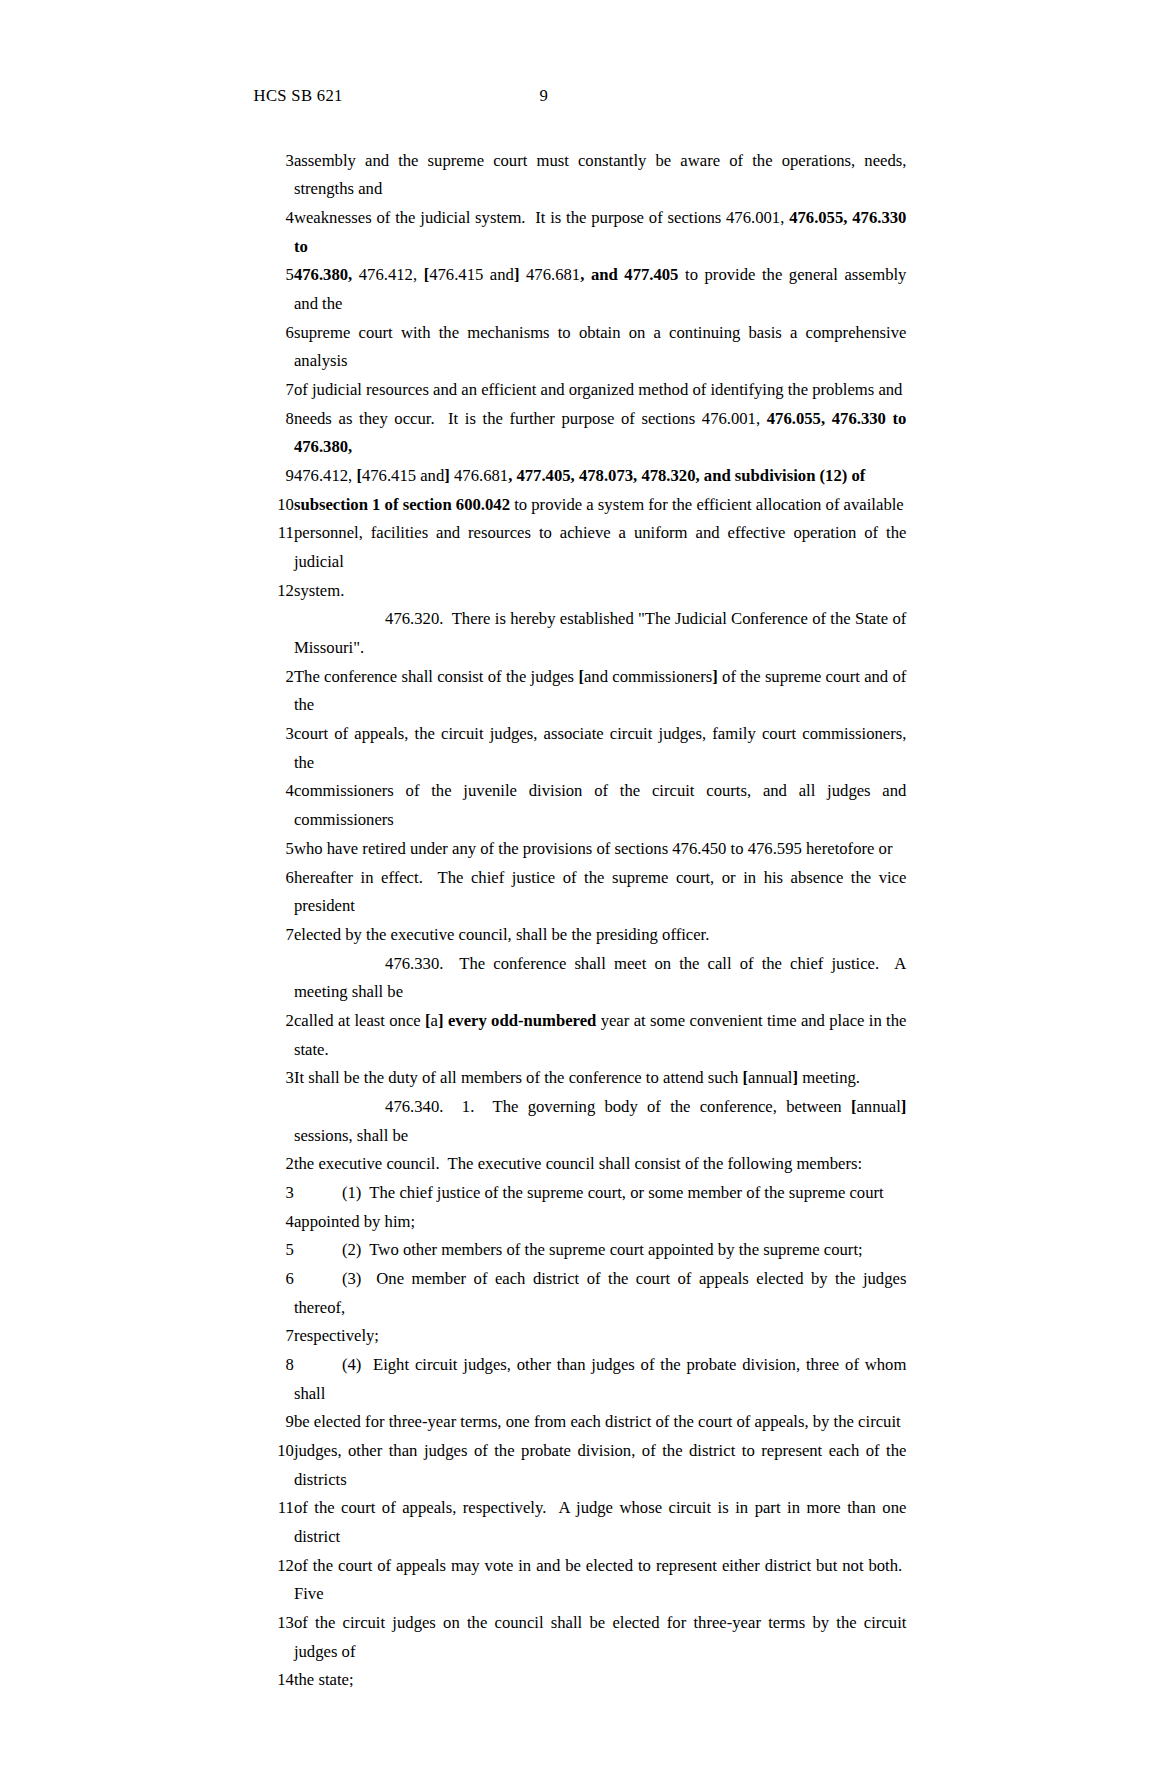HCS SB 621 9
| 3 | assembly and the supreme court must constantly be aware of the operations, needs, strengths and |
| 4 | weaknesses of the judicial system. It is the purpose of sections 476.001, 476.055, 476.330 to |
| 5 | 476.380, 476.412, [ 476.415 and ] 476.681 , and 477.405 to provide the general assembly and the |
| 6 | supreme court with the mechanisms to obtain on a continuing basis a comprehensive analysis |
| 7 | of judicial resources and an efficient and organized method of identifying the problems and |
| 8 | needs as they occur. It is the further purpose of sections 476.001, 476.055, 476.330 to 476.380, |
| 9 | 476.412, [ 476.415 and ] 476.681 , 477.405, 478.073, 478.320, and subdivision (12) of |
| 10 | subsection 1 of section 600.042 to provide a system for the efficient allocation of available |
| 11 | personnel, facilities and resources to achieve a uniform and effective operation of the judicial |
| 12 | system. |
| | 476.320. There is hereby established "The Judicial Conference of the State of Missouri". |
| 2 | The conference shall consist of the judges [ and commissioners ] of the supreme court and of the |
| 3 | court of appeals, the circuit judges, associate circuit judges, family court commissioners, the |
| 4 | commissioners of the juvenile division of the circuit courts, and all judges and commissioners |
| 5 | who have retired under any of the provisions of sections 476.450 to 476.595 heretofore or |
| 6 | hereafter in effect. The chief justice of the supreme court, or in his absence the vice president |
| 7 | elected by the executive council, shall be the presiding officer. |
| | 476.330. The conference shall meet on the call of the chief justice. A meeting shall be |
| 2 | called at least once [ a ] every odd-numbered year at some convenient time and place in the state. |
| 3 | It shall be the duty of all members of the conference to attend such [ annual ] meeting. |
| | 476.340. 1. The governing body of the conference, between [ annual ] sessions, shall be |
| 2 | the executive council. The executive council shall consist of the following members: |
| 3 | (1) The chief justice of the supreme court, or some member of the supreme court |
| 4 | appointed by him; |
| 5 | (2) Two other members of the supreme court appointed by the supreme court; |
| 6 | (3) One member of each district of the court of appeals elected by the judges thereof, |
| 7 | respectively; |
| 8 | (4) Eight circuit judges, other than judges of the probate division, three of whom shall |
| 9 | be elected for three-year terms, one from each district of the court of appeals, by the circuit |
| 10 | judges, other than judges of the probate division, of the district to represent each of the districts |
| 11 | of the court of appeals, respectively. A judge whose circuit is in part in more than one district |
| 12 | of the court of appeals may vote in and be elected to represent either district but not both. Five |
| 13 | of the circuit judges on the council shall be elected for three-year terms by the circuit judges of |
| 14 | the state; |